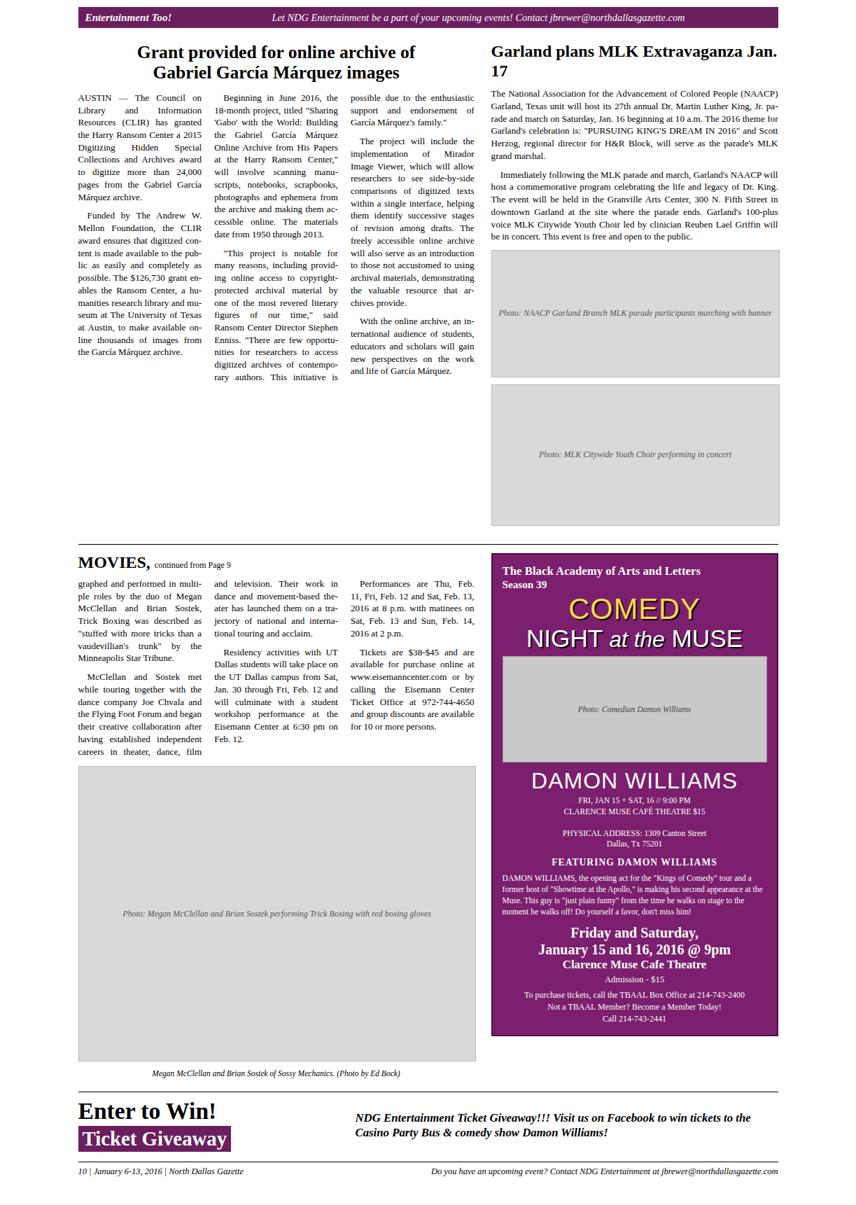Entertainment Too!
Let NDG Entertainment be a part of your upcoming events! Contact jbrewer@northdallasgazette.com
Grant provided for online archive of
Gabriel García Márquez images
AUSTIN — The Council on Library and Information Resources (CLIR) has granted the Harry Ransom Center a 2015 Digitizing Hidden Special Collections and Archives award to digitize more than 24,000 pages from the Gabriel García Márquez archive.
Funded by The Andrew W. Mellon Foundation, the CLIR award ensures that digitized content is made available to the public as easily and completely as possible. The $126,730 grant enables the Ransom Center, a humanities research library and museum at The University of Texas at Austin, to make available online thousands of images from the García Márquez archive.
Beginning in June 2016, the 18-month project, titled "Sharing 'Gabo' with the World: Building the Gabriel García Márquez Online Archive from His Papers at the Harry Ransom Center," will involve scanning manuscripts, notebooks, scrapbooks, photographs and ephemera from the archive and making them accessible online. The materials date from 1950 through 2013.
"This project is notable for many reasons, including providing online access to copyright-protected archival material by one of the most revered literary figures of our time," said Ransom Center Director Stephen Enniss. "There are few opportunities for researchers to access digitized archives of contemporary authors. This initiative is possible due to the enthusiastic support and endorsement of García Márquez's family."
The project will include the implementation of Mirador Image Viewer, which will allow researchers to see side-by-side comparisons of digitized texts within a single interface, helping them identify successive stages of revision among drafts. The freely accessible online archive will also serve as an introduction to those not accustomed to using archival materials, demonstrating the valuable resource that archives provide.
With the online archive, an international audience of students, educators and scholars will gain new perspectives on the work and life of García Márquez.
Garland plans MLK Extravaganza Jan. 17
The National Association for the Advancement of Colored People (NAACP) Garland, Texas unit will host its 27th annual Dr. Martin Luther King, Jr. parade and march on Saturday, Jan. 16 beginning at 10 a.m. The 2016 theme for Garland's celebration is: "PURSUING KING'S DREAM IN 2016" and Scott Herzog, regional director for H&R Block, will serve as the parade's MLK grand marshal.
Immediately following the MLK parade and march, Garland's NAACP will host a commemorative program celebrating the life and legacy of Dr. King. The event will be held in the Granville Arts Center, 300 N. Fifth Street in downtown Garland at the site where the parade ends. Garland's 100-plus voice MLK Citywide Youth Choir led by clinician Reuben Lael Griffin will be in concert. This event is free and open to the public.
Photo: NAACP Garland Branch MLK parade participants marching with banner
Photo: MLK Citywide Youth Choir performing in concert
MOVIES, continued from Page 9
graphed and performed in multiple roles by the duo of Megan McClellan and Brian Sostek, Trick Boxing was described as "stuffed with more tricks than a vaudevillian's trunk" by the Minneapolis Star Tribune.
McClellan and Sostek met while touring together with the dance company Joe Chvala and the Flying Foot Forum and began their creative collaboration after having established independent careers in theater, dance, film and television. Their work in dance and movement-based theater has launched them on a trajectory of national and international touring and acclaim.
Residency activities with UT Dallas students will take place on the UT Dallas campus from Sat, Jan. 30 through Fri, Feb. 12 and will culminate with a student workshop performance at the Eisemann Center at 6:30 pm on Feb. 12.
Performances are Thu, Feb. 11, Fri, Feb. 12 and Sat, Feb. 13, 2016 at 8 p.m. with matinees on Sat, Feb. 13 and Sun, Feb. 14, 2016 at 2 p.m.
Tickets are $38-$45 and are available for purchase online at www.eisemanncenter.com or by calling the Eisemann Center Ticket Office at 972-744-4650 and group discounts are available for 10 or more persons.
Photo: Megan McClellan and Brian Sostek performing Trick Boxing with red boxing gloves
Megan McClellan and Brian Sostek of Sossy Mechanics. (Photo by Ed Bock)
The Black Academy of Arts and Letters
Season 39
COMEDY
NIGHT at the MUSE
Photo: Comedian Damon Williams
DAMON WILLIAMS
FRI, JAN 15 + SAT, 16 // 9:00 PM
CLARENCE MUSE CAFÉ THEATRE $15
PHYSICAL ADDRESS: 1309 Canton Street
Dallas, Tx 75201
FEATURING DAMON WILLIAMS
DAMON WILLIAMS, the opening act for the "Kings of Comedy" tour and a former host of "Showtime at the Apollo," is making his second appearance at the Muse. This guy is "just plain funny" from the time he walks on stage to the moment he walks off! Do yourself a favor, don't miss him!
Friday and Saturday,
January 15 and 16, 2016 @ 9pm
Clarence Muse Cafe Theatre
Admission - $15
To purchase tickets, call the TBAAL Box Office at 214-743-2400
Not a TBAAL Member? Become a Member Today!
Call 214-743-2441
Enter to Win!
Ticket Giveaway
NDG Entertainment Ticket Giveaway!!! Visit us on Facebook to win tickets to the Casino Party Bus & comedy show Damon Williams!
10 | January 6-13, 2016 | North Dallas Gazette
Do you have an upcoming event? Contact NDG Entertainment at jbrewer@northdallasgazette.com